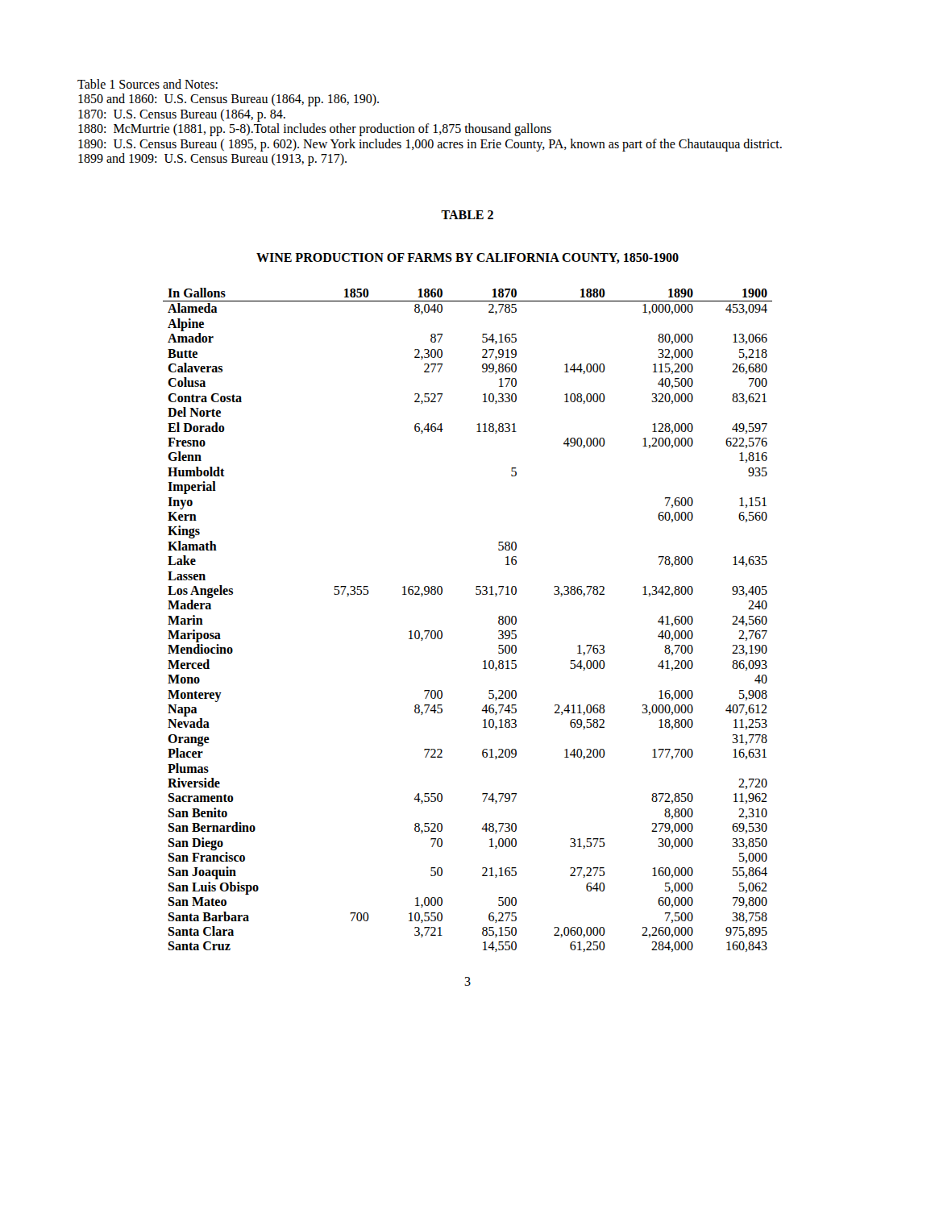Table 1 Sources and Notes:
1850 and 1860: U.S. Census Bureau (1864, pp. 186, 190).
1870: U.S. Census Bureau (1864, p. 84.
1880: McMurtrie (1881, pp. 5-8).Total includes other production of 1,875 thousand gallons
1890: U.S. Census Bureau ( 1895, p. 602). New York includes 1,000 acres in Erie County, PA, known as part of the Chautauqua district.
1899 and 1909: U.S. Census Bureau (1913, p. 717).
TABLE 2
WINE PRODUCTION OF FARMS BY CALIFORNIA COUNTY, 1850-1900
| In Gallons | 1850 | 1860 | 1870 | 1880 | 1890 | 1900 |
| --- | --- | --- | --- | --- | --- | --- |
| Alameda | | 8,040 | 2,785 | | 1,000,000 | 453,094 |
| Alpine | | | | | | |
| Amador | | 87 | 54,165 | | 80,000 | 13,066 |
| Butte | | 2,300 | 27,919 | | 32,000 | 5,218 |
| Calaveras | | 277 | 99,860 | 144,000 | 115,200 | 26,680 |
| Colusa | | | 170 | | 40,500 | 700 |
| Contra Costa | | 2,527 | 10,330 | 108,000 | 320,000 | 83,621 |
| Del Norte | | | | | | |
| El Dorado | | 6,464 | 118,831 | | 128,000 | 49,597 |
| Fresno | | | | 490,000 | 1,200,000 | 622,576 |
| Glenn | | | | | | 1,816 |
| Humboldt | | | 5 | | | 935 |
| Imperial | | | | | | |
| Inyo | | | | | 7,600 | 1,151 |
| Kern | | | | | 60,000 | 6,560 |
| Kings | | | | | | |
| Klamath | | | 580 | | | |
| Lake | | | 16 | | 78,800 | 14,635 |
| Lassen | | | | | | |
| Los Angeles | 57,355 | 162,980 | 531,710 | 3,386,782 | 1,342,800 | 93,405 |
| Madera | | | | | | 240 |
| Marin | | | 800 | | 41,600 | 24,560 |
| Mariposa | | 10,700 | 395 | | 40,000 | 2,767 |
| Mendiocino | | | 500 | 1,763 | 8,700 | 23,190 |
| Merced | | | 10,815 | 54,000 | 41,200 | 86,093 |
| Mono | | | | | | 40 |
| Monterey | | 700 | 5,200 | | 16,000 | 5,908 |
| Napa | | 8,745 | 46,745 | 2,411,068 | 3,000,000 | 407,612 |
| Nevada | | | 10,183 | 69,582 | 18,800 | 11,253 |
| Orange | | | | | | 31,778 |
| Placer | | 722 | 61,209 | 140,200 | 177,700 | 16,631 |
| Plumas | | | | | | |
| Riverside | | | | | | 2,720 |
| Sacramento | | 4,550 | 74,797 | | 872,850 | 11,962 |
| San Benito | | | | | 8,800 | 2,310 |
| San Bernardino | | 8,520 | 48,730 | | 279,000 | 69,530 |
| San Diego | | 70 | 1,000 | 31,575 | 30,000 | 33,850 |
| San Francisco | | | | | | 5,000 |
| San Joaquin | | 50 | 21,165 | 27,275 | 160,000 | 55,864 |
| San Luis Obispo | | | | 640 | 5,000 | 5,062 |
| San Mateo | | 1,000 | 500 | | 60,000 | 79,800 |
| Santa Barbara | 700 | 10,550 | 6,275 | | 7,500 | 38,758 |
| Santa Clara | | 3,721 | 85,150 | 2,060,000 | 2,260,000 | 975,895 |
| Santa Cruz | | | 14,550 | 61,250 | 284,000 | 160,843 |
3